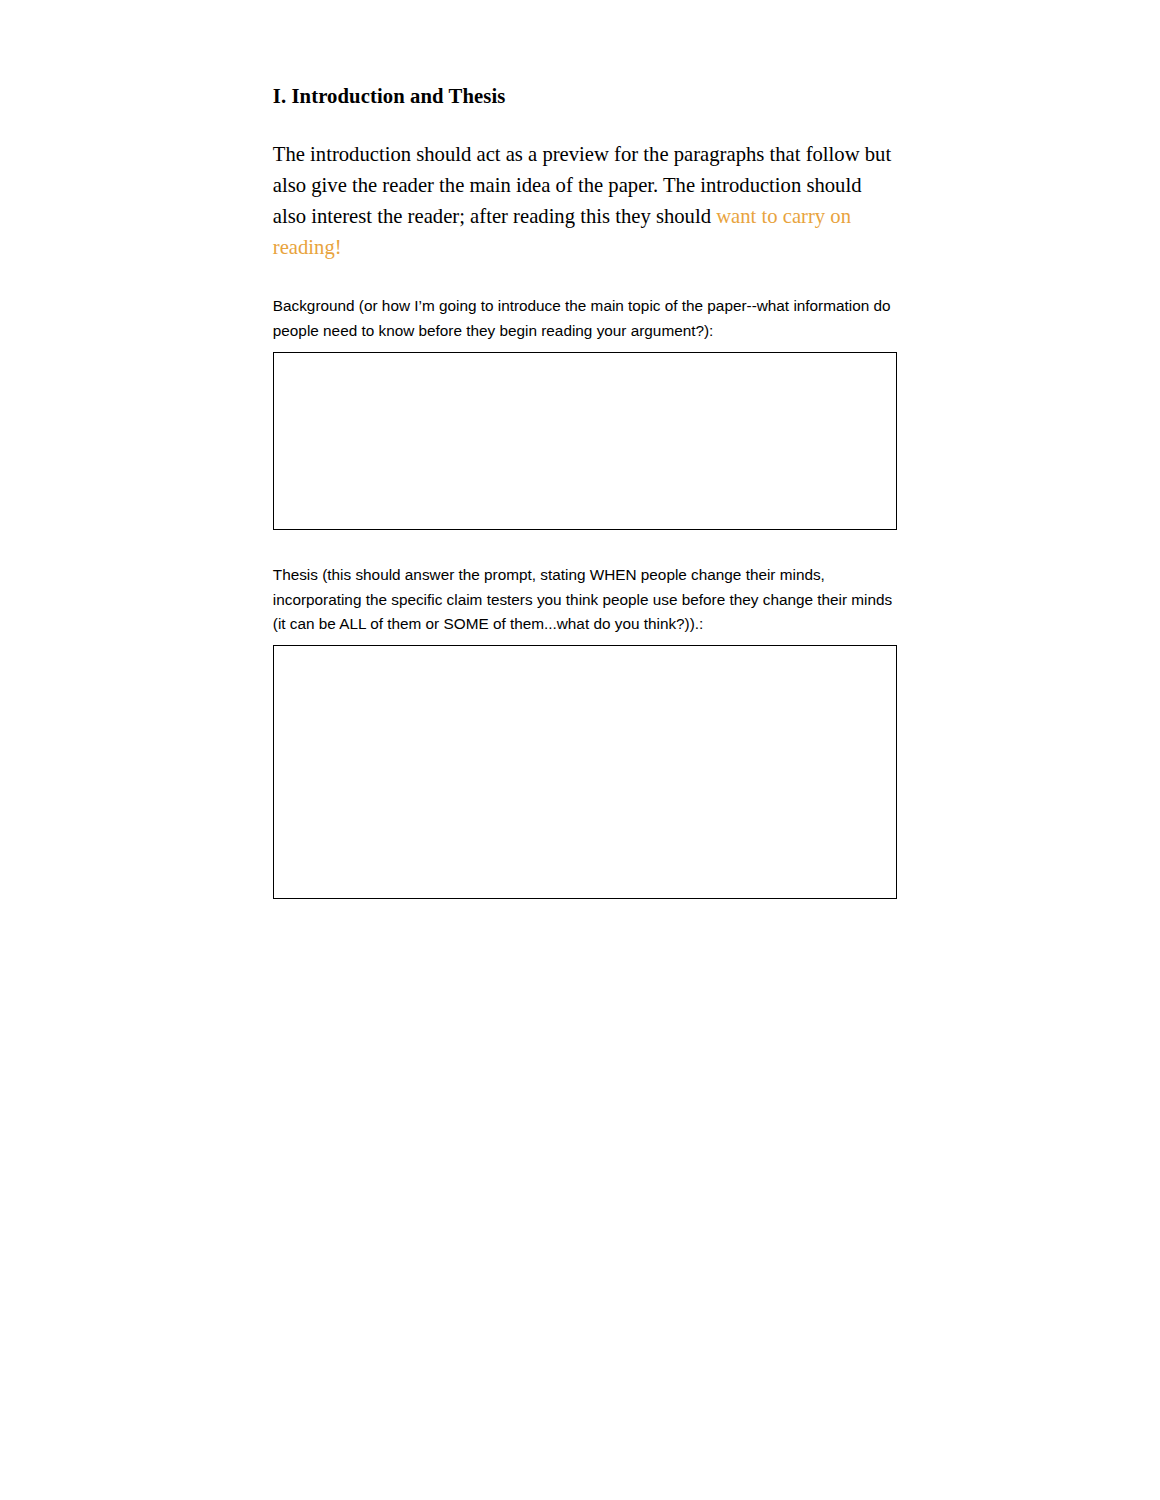I. Introduction and Thesis
The introduction should act as a preview for the paragraphs that follow but also give the reader the main idea of the paper. The introduction should also interest the reader; after reading this they should want to carry on reading!
Background (or how I’m going to introduce the main topic of the paper--what information do people need to know before they begin reading your argument?):
Thesis (this should answer the prompt, stating WHEN people change their minds, incorporating the specific claim testers you think people use before they change their minds (it can be ALL of them or SOME of them...what do you think?)).: